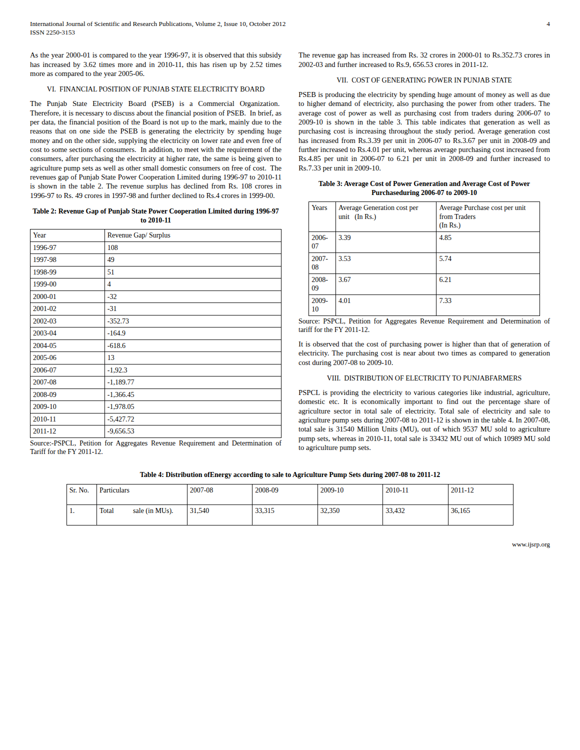International Journal of Scientific and Research Publications, Volume 2, Issue 10, October 2012
ISSN 2250-3153 4
As the year 2000-01 is compared to the year 1996-97, it is observed that this subsidy has increased by 3.62 times more and in 2010-11, this has risen up by 2.52 times more as compared to the year 2005-06.
VI. FINANCIAL POSITION OF PUNJAB STATE ELECTRICITY BOARD
The Punjab State Electricity Board (PSEB) is a Commercial Organization. Therefore, it is necessary to discuss about the financial position of PSEB. In brief, as per data, the financial position of the Board is not up to the mark, mainly due to the reasons that on one side the PSEB is generating the electricity by spending huge money and on the other side, supplying the electricity on lower rate and even free of cost to some sections of consumers. In addition, to meet with the requirement of the consumers, after purchasing the electricity at higher rate, the same is being given to agriculture pump sets as well as other small domestic consumers on free of cost. The revenues gap of Punjab State Power Cooperation Limited during 1996-97 to 2010-11 is shown in the table 2. The revenue surplus has declined from Rs. 108 crores in 1996-97 to Rs. 49 crores in 1997-98 and further declined to Rs.4 crores in 1999-00.
Table 2: Revenue Gap of Punjab State Power Cooperation Limited during 1996-97 to 2010-11
| Year | Revenue Gap/ Surplus |
| 1996-97 | 108 |
| 1997-98 | 49 |
| 1998-99 | 51 |
| 1999-00 | 4 |
| 2000-01 | -32 |
| 2001-02 | -31 |
| 2002-03 | -352.73 |
| 2003-04 | -164.9 |
| 2004-05 | -618.6 |
| 2005-06 | 13 |
| 2006-07 | -1,92.3 |
| 2007-08 | -1,189.77 |
| 2008-09 | -1,366.45 |
| 2009-10 | -1,978.05 |
| 2010-11 | -5,427.72 |
| 2011-12 | -9,656.53 |
Source:-PSPCL, Petition for Aggregates Revenue Requirement and Determination of Tariff for the FY 2011-12.
The revenue gap has increased from Rs. 32 crores in 2000-01 to Rs.352.73 crores in 2002-03 and further increased to Rs.9, 656.53 crores in 2011-12.
VII. COST OF GENERATING POWER IN PUNJAB STATE
PSEB is producing the electricity by spending huge amount of money as well as due to higher demand of electricity, also purchasing the power from other traders. The average cost of power as well as purchasing cost from traders during 2006-07 to 2009-10 is shown in the table 3. This table indicates that generation as well as purchasing cost is increasing throughout the study period. Average generation cost has increased from Rs.3.39 per unit in 2006-07 to Rs.3.67 per unit in 2008-09 and further increased to Rs.4.01 per unit, whereas average purchasing cost increased from Rs.4.85 per unit in 2006-07 to 6.21 per unit in 2008-09 and further increased to Rs.7.33 per unit in 2009-10.
Table 3: Average Cost of Power Generation and Average Cost of Power Purchaseduring 2006-07 to 2009-10
| Years | Average Generation cost per unit (In Rs.) | Average Purchase cost per unit from Traders (In Rs.) |
| 2006-07 | 3.39 | 4.85 |
| 2007-08 | 3.53 | 5.74 |
| 2008-09 | 3.67 | 6.21 |
| 2009-10 | 4.01 | 7.33 |
Source: PSPCL, Petition for Aggregates Revenue Requirement and Determination of tariff for the FY 2011-12.
It is observed that the cost of purchasing power is higher than that of generation of electricity. The purchasing cost is near about two times as compared to generation cost during 2007-08 to 2009-10.
VIII. DISTRIBUTION OF ELECTRICITY TO PUNJABFARMERS
PSPCL is providing the electricity to various categories like industrial, agriculture, domestic etc. It is economically important to find out the percentage share of agriculture sector in total sale of electricity. Total sale of electricity and sale to agriculture pump sets during 2007-08 to 2011-12 is shown in the table 4. In 2007-08, total sale is 31540 Million Units (MU), out of which 9537 MU sold to agriculture pump sets, whereas in 2010-11, total sale is 33432 MU out of which 10989 MU sold to agriculture pump sets.
Table 4: Distribution ofEnergy according to sale to Agriculture Pump Sets during 2007-08 to 2011-12
| Sr. No. | Particulars | 2007-08 | 2008-09 | 2009-10 | 2010-11 | 2011-12 |
| 1. | Total sale (in MUs). | 31,540 | 33,315 | 32,350 | 33,432 | 36,165 |
www.ijsrp.org